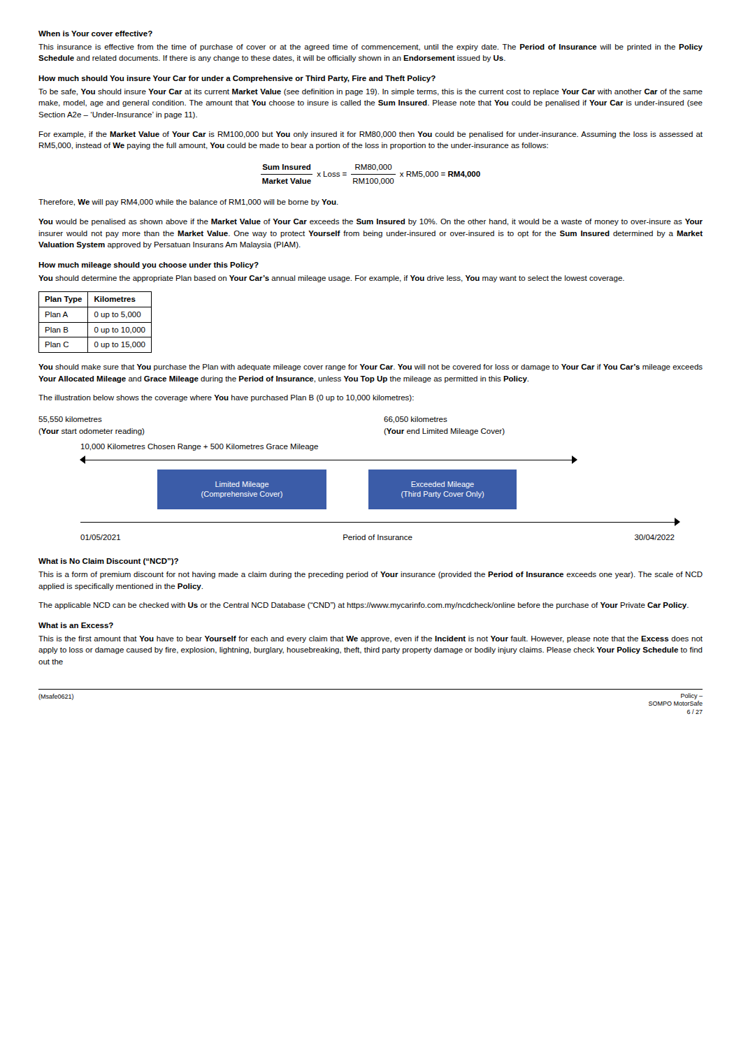When is Your cover effective?
This insurance is effective from the time of purchase of cover or at the agreed time of commencement, until the expiry date. The Period of Insurance will be printed in the Policy Schedule and related documents. If there is any change to these dates, it will be officially shown in an Endorsement issued by Us.
How much should You insure Your Car for under a Comprehensive or Third Party, Fire and Theft Policy?
To be safe, You should insure Your Car at its current Market Value (see definition in page 19). In simple terms, this is the current cost to replace Your Car with another Car of the same make, model, age and general condition. The amount that You choose to insure is called the Sum Insured. Please note that You could be penalised if Your Car is under-insured (see Section A2e – ‘Under-Insurance’ in page 11).
For example, if the Market Value of Your Car is RM100,000 but You only insured it for RM80,000 then You could be penalised for under-insurance. Assuming the loss is assessed at RM5,000, instead of We paying the full amount, You could be made to bear a portion of the loss in proportion to the under-insurance as follows:
| Sum Insured Market Value | x Loss = | RM80,000 RM100,000 | x RM5,000 = RM4,000 |
Therefore, We will pay RM4,000 while the balance of RM1,000 will be borne by You.
You would be penalised as shown above if the Market Value of Your Car exceeds the Sum Insured by 10%. On the other hand, it would be a waste of money to over-insure as Your insurer would not pay more than the Market Value. One way to protect Yourself from being under-insured or over-insured is to opt for the Sum Insured determined by a Market Valuation System approved by Persatuan Insurans Am Malaysia (PIAM).
How much mileage should you choose under this Policy?
You should determine the appropriate Plan based on Your Car’s annual mileage usage. For example, if You drive less, You may want to select the lowest coverage.
| Plan Type | Kilometres |
| --- | --- |
| Plan A | 0 up to 5,000 |
| Plan B | 0 up to 10,000 |
| Plan C | 0 up to 15,000 |
You should make sure that You purchase the Plan with adequate mileage cover range for Your Car. You will not be covered for loss or damage to Your Car if You Car’s mileage exceeds Your Allocated Mileage and Grace Mileage during the Period of Insurance, unless You Top Up the mileage as permitted in this Policy.
The illustration below shows the coverage where You have purchased Plan B (0 up to 10,000 kilometres):
55,550 kilometres
(Your start odometer reading)
66,050 kilometres
(Your end Limited Mileage Cover)
10,000 Kilometres Chosen Range + 500 Kilometres Grace Mileage
Limited Mileage
(Comprehensive Cover)
Exceeded Mileage
(Third Party Cover Only)
01/05/2021
Period of Insurance
30/04/2022
What is No Claim Discount (“NCD”)?
This is a form of premium discount for not having made a claim during the preceding period of Your insurance (provided the Period of Insurance exceeds one year). The scale of NCD applied is specifically mentioned in the Policy.
The applicable NCD can be checked with Us or the Central NCD Database (“CND”) at https://www.mycarinfo.com.my/ncdcheck/online before the purchase of Your Private Car Policy.
What is an Excess?
This is the first amount that You have to bear Yourself for each and every claim that We approve, even if the Incident is not Your fault. However, please note that the Excess does not apply to loss or damage caused by fire, explosion, lightning, burglary, housebreaking, theft, third party property damage or bodily injury claims. Please check Your Policy Schedule to find out the
(Msafe0621)
Policy –
SOMPO MotorSafe
6 / 27